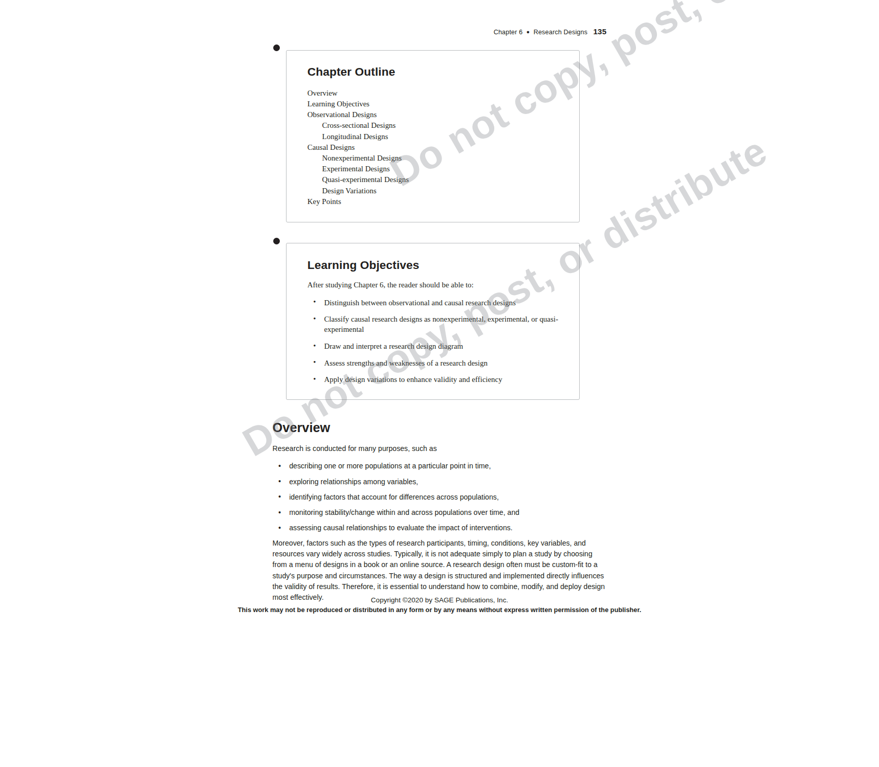Chapter 6 ● Research Designs 135
Chapter Outline
Overview
Learning Objectives
Observational Designs
Cross-sectional Designs
Longitudinal Designs
Causal Designs
Nonexperimental Designs
Experimental Designs
Quasi-experimental Designs
Design Variations
Key Points
Learning Objectives
After studying Chapter 6, the reader should be able to:
Distinguish between observational and causal research designs
Classify causal research designs as nonexperimental, experimental, or quasi-experimental
Draw and interpret a research design diagram
Assess strengths and weaknesses of a research design
Apply design variations to enhance validity and efficiency
Overview
Research is conducted for many purposes, such as
describing one or more populations at a particular point in time,
exploring relationships among variables,
identifying factors that account for differences across populations,
monitoring stability/change within and across populations over time, and
assessing causal relationships to evaluate the impact of interventions.
Moreover, factors such as the types of research participants, timing, conditions, key variables, and resources vary widely across studies. Typically, it is not adequate simply to plan a study by choosing from a menu of designs in a book or an online source. A research design often must be custom-fit to a study's purpose and circumstances. The way a design is structured and implemented directly influences the validity of results. Therefore, it is essential to understand how to combine, modify, and deploy design most effectively.
Do not copy, post, or distribute Do not copy, post, or distribute
Copyright ©2020 by SAGE Publications, Inc.
This work may not be reproduced or distributed in any form or by any means without express written permission of the publisher.